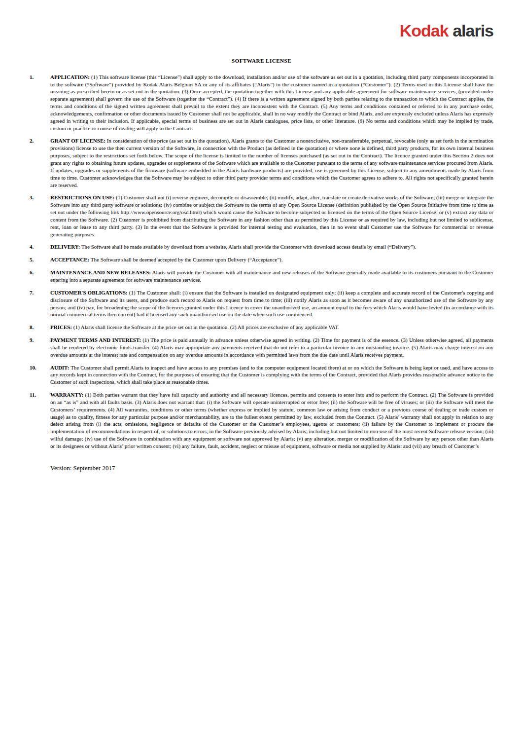Kodak alaris
SOFTWARE LICENSE
Application: (1) This software license (this “License”) shall apply to the download, installation and/or use of the software as set out in a quotation, including third party components incorporated in to the software (“Software”) provided by Kodak Alaris Belgium SA or any of its affiliates (“Alaris”) to the customer named in a quotation (“Customer”). (2) Terms used in this License shall have the meaning as prescribed herein or as set out in the quotation. (3) Once accepted, the quotation together with this License and any applicable agreement for software maintenance services, (provided under separate agreement) shall govern the use of the Software (together the “Contract”). (4) If there is a written agreement signed by both parties relating to the transaction to which the Contract applies, the terms and conditions of the signed written agreement shall prevail to the extent they are inconsistent with the Contract. (5) Any terms and conditions contained or referred to in any purchase order, acknowledgements, confirmation or other documents issued by Customer shall not be applicable, shall in no way modify the Contract or bind Alaris, and are expressly excluded unless Alaris has expressly agreed in writing to their inclusion. If applicable, special terms of business are set out in Alaris catalogues, price lists, or other literature. (6) No terms and conditions which may be implied by trade, custom or practice or course of dealing will apply to the Contract.
Grant of License: In consideration of the price (as set out in the quotation), Alaris grants to the Customer a nonexclusive, non-transferrable, perpetual, revocable (only as set forth in the termination provisions) license to use the then current version of the Software, in connection with the Product (as defined in the quotation) or where none is defined, third party products, for its own internal business purposes, subject to the restrictions set forth below. The scope of the license is limited to the number of licenses purchased (as set out in the Contract). The licence granted under this Section 2 does not grant any rights to obtaining future updates, upgrades or supplements of the Software which are available to the Customer pursuant to the terms of any software maintenance services procured from Alaris. If updates, upgrades or supplements of the firmware (software embedded in the Alaris hardware products) are provided, use is governed by this License, subject to any amendments made by Alaris from time to time. Customer acknowledges that the Software may be subject to other third party provider terms and conditions which the Customer agrees to adhere to. All rights not specifically granted herein are reserved.
Restrictions on Use: (1) Customer shall not (i) reverse engineer, decompile or disassemble; (ii) modify, adapt, alter, translate or create derivative works of the Software; (iii) merge or integrate the Software into any third party software or solutions; (iv) combine or subject the Software to the terms of any Open Source License (definition published by the Open Source Initiative from time to time as set out under the following link http://www.opensource.org/osd.html) which would cause the Software to become subjected or licensed on the terms of the Open Source License; or (v) extract any data or content from the Software. (2) Customer is prohibited from distributing the Software in any fashion other than as permitted by this License or as required by law, including but not limited to sublicense, rent, loan or lease to any third party. (3) In the event that the Software is provided for internal testing and evaluation, then in no event shall Customer use the Software for commercial or revenue generating purposes.
Delivery: The Software shall be made available by download from a website, Alaris shall provide the Customer with download access details by email (“Delivery”).
Acceptance: The Software shall be deemed accepted by the Customer upon Delivery (“Acceptance”).
Maintenance and New Releases: Alaris will provide the Customer with all maintenance and new releases of the Software generally made available to its customers pursuant to the Customer entering into a separate agreement for software maintenance services.
Customer's Obligations: (1) The Customer shall: (i) ensure that the Software is installed on designated equipment only; (ii) keep a complete and accurate record of the Customer's copying and disclosure of the Software and its users, and produce such record to Alaris on request from time to time; (iii) notify Alaris as soon as it becomes aware of any unauthorized use of the Software by any person; and (iv) pay, for broadening the scope of the licences granted under this Licence to cover the unauthorized use, an amount equal to the fees which Alaris would have levied (in accordance with its normal commercial terms then current) had it licensed any such unauthorised use on the date when such use commenced.
Prices: (1) Alaris shall license the Software at the price set out in the quotation. (2) All prices are exclusive of any applicable VAT.
Payment Terms and Interest: (1) The price is paid annually in advance unless otherwise agreed in writing. (2) Time for payment is of the essence. (3) Unless otherwise agreed, all payments shall be rendered by electronic funds transfer. (4) Alaris may appropriate any payments received that do not refer to a particular invoice to any outstanding invoice. (5) Alaris may charge interest on any overdue amounts at the interest rate and compensation on any overdue amounts in accordance with permitted laws from the due date until Alaris receives payment.
Audit: The Customer shall permit Alaris to inspect and have access to any premises (and to the computer equipment located there) at or on which the Software is being kept or used, and have access to any records kept in connection with the Contract, for the purposes of ensuring that the Customer is complying with the terms of the Contract, provided that Alaris provides reasonable advance notice to the Customer of such inspections, which shall take place at reasonable times.
Warranty: (1) Both parties warrant that they have full capacity and authority and all necessary licences, permits and consents to enter into and to perform the Contract. (2) The Software is provided on an “as is” and with all faults basis. (3) Alaris does not warrant that: (i) the Software will operate uninterrupted or error free; (ii) the Software will be free of viruses; or (iii) the Software will meet the Customers’ requirements. (4) All warranties, conditions or other terms (whether express or implied by statute, common law or arising from conduct or a previous course of dealing or trade custom or usage) as to quality, fitness for any particular purpose and/or merchantability, are to the fullest extent permitted by law, excluded from the Contract. (5) Alaris’ warranty shall not apply in relation to any defect arising from (i) the acts, omissions, negligence or defaults of the Customer or the Customer’s employees, agents or customers; (ii) failure by the Customer to implement or procure the implementation of recommendations in respect of, or solutions to errors, in the Software previously advised by Alaris, including but not limited to non-use of the most recent Software release version; (iii) wilful damage; (iv) use of the Software in combination with any equipment or software not approved by Alaris; (v) any alteration, merger or modification of the Software by any person other than Alaris or its designees or without Alaris’ prior written consent; (vi) any failure, fault, accident, neglect or misuse of equipment, software or media not supplied by Alaris; and (vii) any breach of Customer’s
Version: September 2017